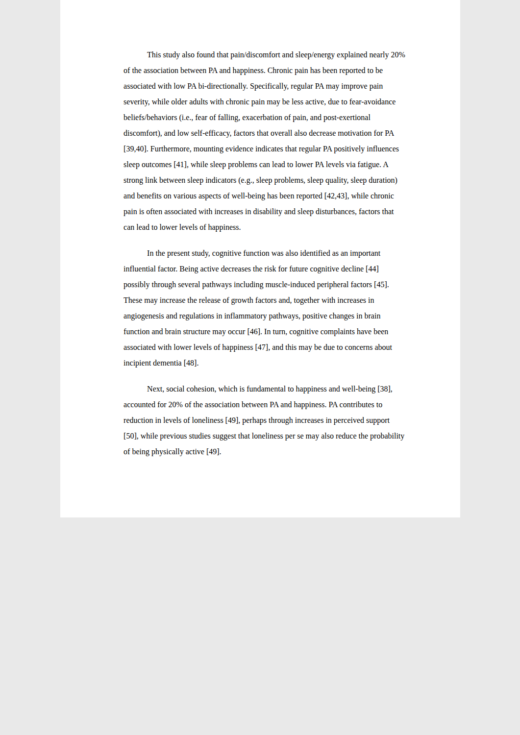This study also found that pain/discomfort and sleep/energy explained nearly 20% of the association between PA and happiness. Chronic pain has been reported to be associated with low PA bi-directionally. Specifically, regular PA may improve pain severity, while older adults with chronic pain may be less active, due to fear-avoidance beliefs/behaviors (i.e., fear of falling, exacerbation of pain, and post-exertional discomfort), and low self-efficacy, factors that overall also decrease motivation for PA [39,40]. Furthermore, mounting evidence indicates that regular PA positively influences sleep outcomes [41], while sleep problems can lead to lower PA levels via fatigue. A strong link between sleep indicators (e.g., sleep problems, sleep quality, sleep duration) and benefits on various aspects of well-being has been reported [42,43], while chronic pain is often associated with increases in disability and sleep disturbances, factors that can lead to lower levels of happiness.
In the present study, cognitive function was also identified as an important influential factor. Being active decreases the risk for future cognitive decline [44] possibly through several pathways including muscle-induced peripheral factors [45]. These may increase the release of growth factors and, together with increases in angiogenesis and regulations in inflammatory pathways, positive changes in brain function and brain structure may occur [46]. In turn, cognitive complaints have been associated with lower levels of happiness [47], and this may be due to concerns about incipient dementia [48].
Next, social cohesion, which is fundamental to happiness and well-being [38], accounted for 20% of the association between PA and happiness. PA contributes to reduction in levels of loneliness [49], perhaps through increases in perceived support [50], while previous studies suggest that loneliness per se may also reduce the probability of being physically active [49].